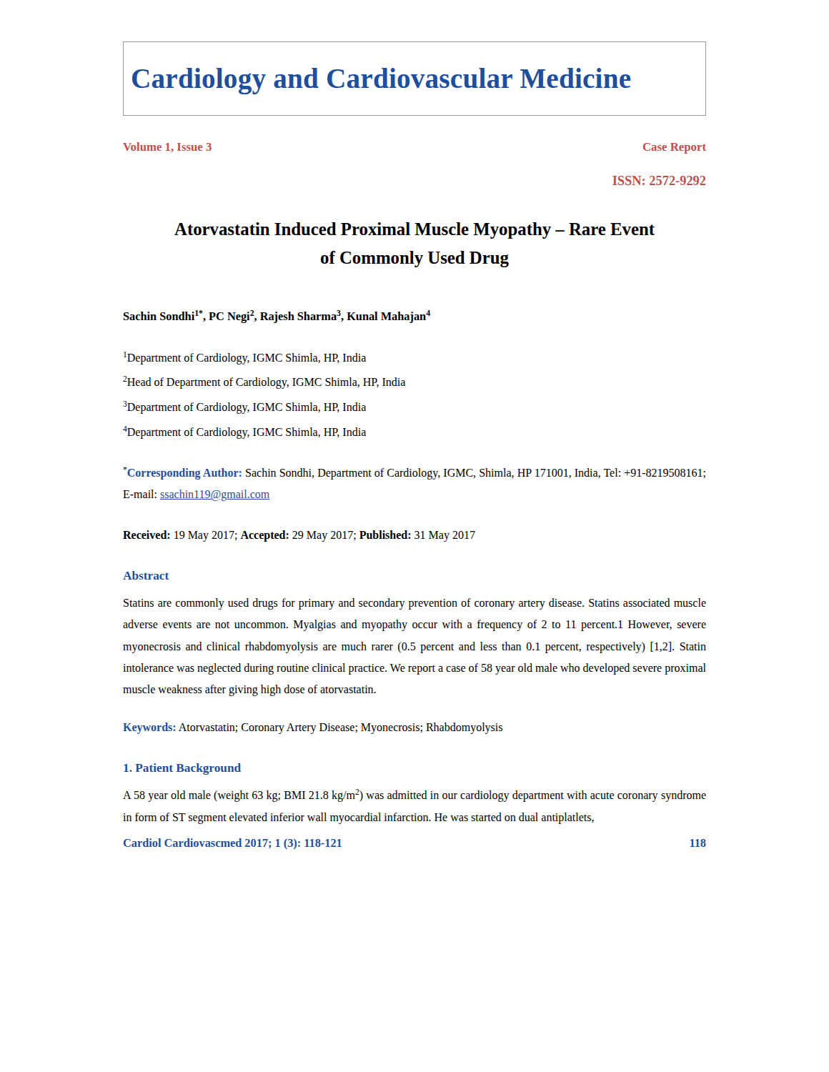Cardiology and Cardiovascular Medicine
Volume 1, Issue 3 Case Report
ISSN: 2572-9292
Atorvastatin Induced Proximal Muscle Myopathy – Rare Event
of Commonly Used Drug
Sachin Sondhi1*, PC Negi2, Rajesh Sharma3, Kunal Mahajan4
1Department of Cardiology, IGMC Shimla, HP, India
2Head of Department of Cardiology, IGMC Shimla, HP, India
3Department of Cardiology, IGMC Shimla, HP, India
4Department of Cardiology, IGMC Shimla, HP, India
*Corresponding Author: Sachin Sondhi, Department of Cardiology, IGMC, Shimla, HP 171001, India, Tel: +91-8219508161; E-mail: ssachin119@gmail.com
Received: 19 May 2017; Accepted: 29 May 2017; Published: 31 May 2017
Abstract
Statins are commonly used drugs for primary and secondary prevention of coronary artery disease. Statins associated muscle adverse events are not uncommon. Myalgias and myopathy occur with a frequency of 2 to 11 percent.1 However, severe myonecrosis and clinical rhabdomyolysis are much rarer (0.5 percent and less than 0.1 percent, respectively) [1,2]. Statin intolerance was neglected during routine clinical practice. We report a case of 58 year old male who developed severe proximal muscle weakness after giving high dose of atorvastatin.
Keywords: Atorvastatin; Coronary Artery Disease; Myonecrosis; Rhabdomyolysis
1. Patient Background
A 58 year old male (weight 63 kg; BMI 21.8 kg/m2) was admitted in our cardiology department with acute coronary syndrome in form of ST segment elevated inferior wall myocardial infarction. He was started on dual antiplatlets,
Cardiol Cardiovascmed 2017; 1 (3): 118-121 118